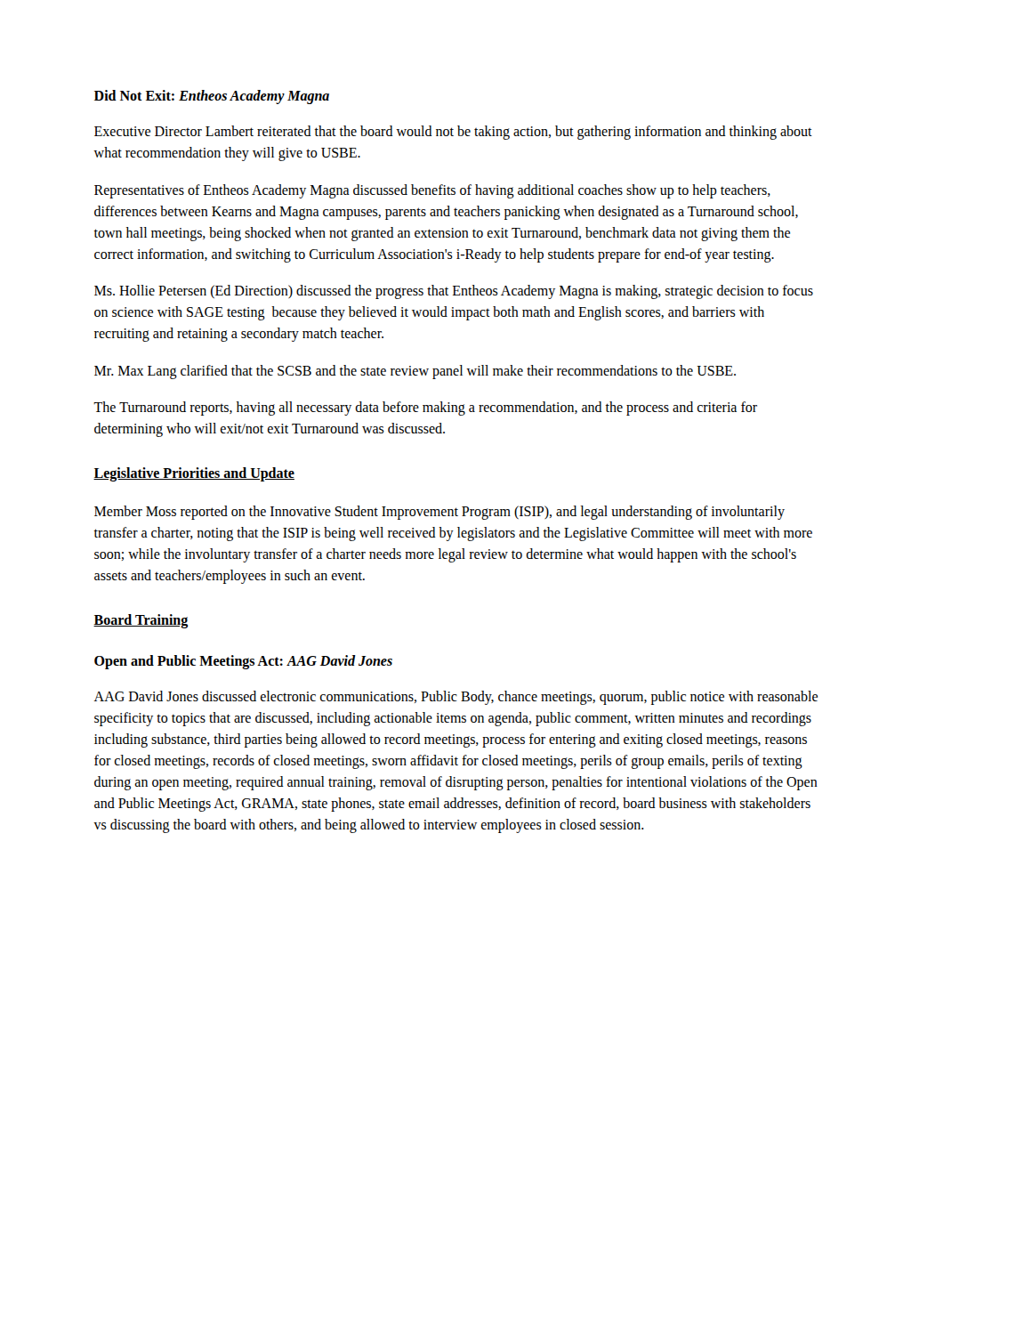Did Not Exit: Entheos Academy Magna
Executive Director Lambert reiterated that the board would not be taking action, but gathering information and thinking about what recommendation they will give to USBE.
Representatives of Entheos Academy Magna discussed benefits of having additional coaches show up to help teachers, differences between Kearns and Magna campuses, parents and teachers panicking when designated as a Turnaround school, town hall meetings, being shocked when not granted an extension to exit Turnaround, benchmark data not giving them the correct information, and switching to Curriculum Association's i-Ready to help students prepare for end-of year testing.
Ms. Hollie Petersen (Ed Direction) discussed the progress that Entheos Academy Magna is making, strategic decision to focus on science with SAGE testing because they believed it would impact both math and English scores, and barriers with recruiting and retaining a secondary match teacher.
Mr. Max Lang clarified that the SCSB and the state review panel will make their recommendations to the USBE.
The Turnaround reports, having all necessary data before making a recommendation, and the process and criteria for determining who will exit/not exit Turnaround was discussed.
Legislative Priorities and Update
Member Moss reported on the Innovative Student Improvement Program (ISIP), and legal understanding of involuntarily transfer a charter, noting that the ISIP is being well received by legislators and the Legislative Committee will meet with more soon; while the involuntary transfer of a charter needs more legal review to determine what would happen with the school's assets and teachers/employees in such an event.
Board Training
Open and Public Meetings Act: AAG David Jones
AAG David Jones discussed electronic communications, Public Body, chance meetings, quorum, public notice with reasonable specificity to topics that are discussed, including actionable items on agenda, public comment, written minutes and recordings including substance, third parties being allowed to record meetings, process for entering and exiting closed meetings, reasons for closed meetings, records of closed meetings, sworn affidavit for closed meetings, perils of group emails, perils of texting during an open meeting, required annual training, removal of disrupting person, penalties for intentional violations of the Open and Public Meetings Act, GRAMA, state phones, state email addresses, definition of record, board business with stakeholders vs discussing the board with others, and being allowed to interview employees in closed session.